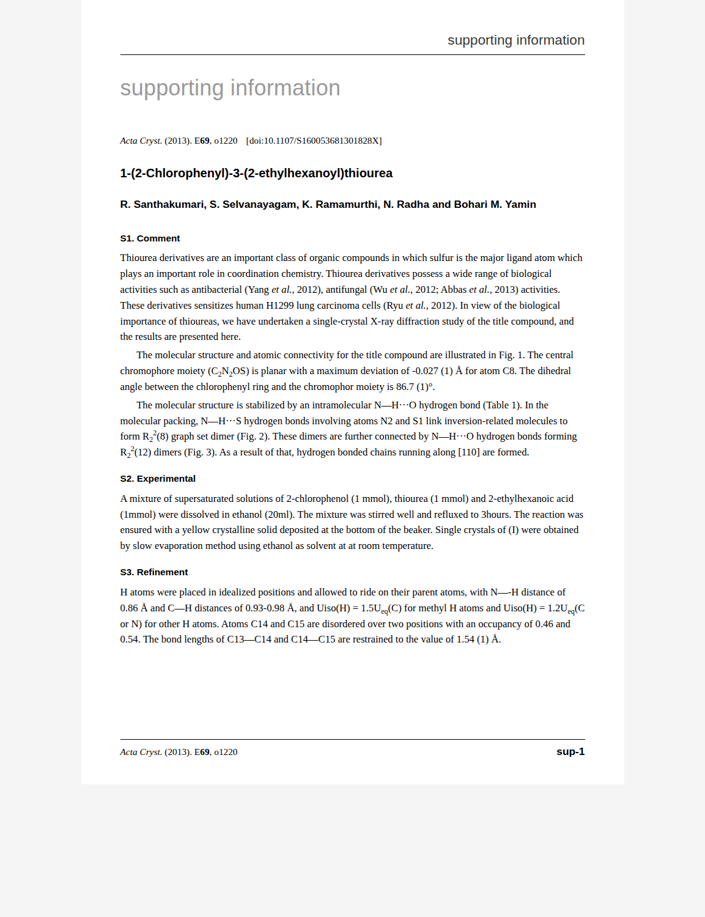supporting information
supporting information
Acta Cryst. (2013). E69, o1220[doi:10.1107/S160053681301828X]
1-(2-Chlorophenyl)-3-(2-ethylhexanoyl)thiourea
R. Santhakumari, S. Selvanayagam, K. Ramamurthi, N. Radha and Bohari M. Yamin
S1. Comment
Thiourea derivatives are an important class of organic compounds in which sulfur is the major ligand atom which plays an important role in coordination chemistry. Thiourea derivatives possess a wide range of biological activities such as antibacterial (Yang et al., 2012), antifungal (Wu et al., 2012; Abbas et al., 2013) activities. These derivatives sensitizes human H1299 lung carcinoma cells (Ryu et al., 2012). In view of the biological importance of thioureas, we have undertaken a single-crystal X-ray diffraction study of the title compound, and the results are presented here.
The molecular structure and atomic connectivity for the title compound are illustrated in Fig. 1. The central chromophore moiety (C2N2OS) is planar with a maximum deviation of -0.027 (1) Å for atom C8. The dihedral angle between the chlorophenyl ring and the chromophor moiety is 86.7 (1)°.
The molecular structure is stabilized by an intramolecular N—H···O hydrogen bond (Table 1). In the molecular packing, N—H···S hydrogen bonds involving atoms N2 and S1 link inversion-related molecules to form R22(8) graph set dimer (Fig. 2). These dimers are further connected by N—H···O hydrogen bonds forming R22(12) dimers (Fig. 3). As a result of that, hydrogen bonded chains running along [110] are formed.
S2. Experimental
A mixture of supersaturated solutions of 2-chlorophenol (1 mmol), thiourea (1 mmol) and 2-ethylhexanoic acid (1mmol) were dissolved in ethanol (20ml). The mixture was stirred well and refluxed to 3hours. The reaction was ensured with a yellow crystalline solid deposited at the bottom of the beaker. Single crystals of (I) were obtained by slow evaporation method using ethanol as solvent at at room temperature.
S3. Refinement
H atoms were placed in idealized positions and allowed to ride on their parent atoms, with N—-H distance of 0.86 Å and C—H distances of 0.93-0.98 Å, and Uiso(H) = 1.5Ueq(C) for methyl H atoms and Uiso(H) = 1.2Ueq(C or N) for other H atoms. Atoms C14 and C15 are disordered over two positions with an occupancy of 0.46 and 0.54. The bond lengths of C13—C14 and C14—C15 are restrained to the value of 1.54 (1) Å.
Acta Cryst. (2013). E69, o1220 sup-1